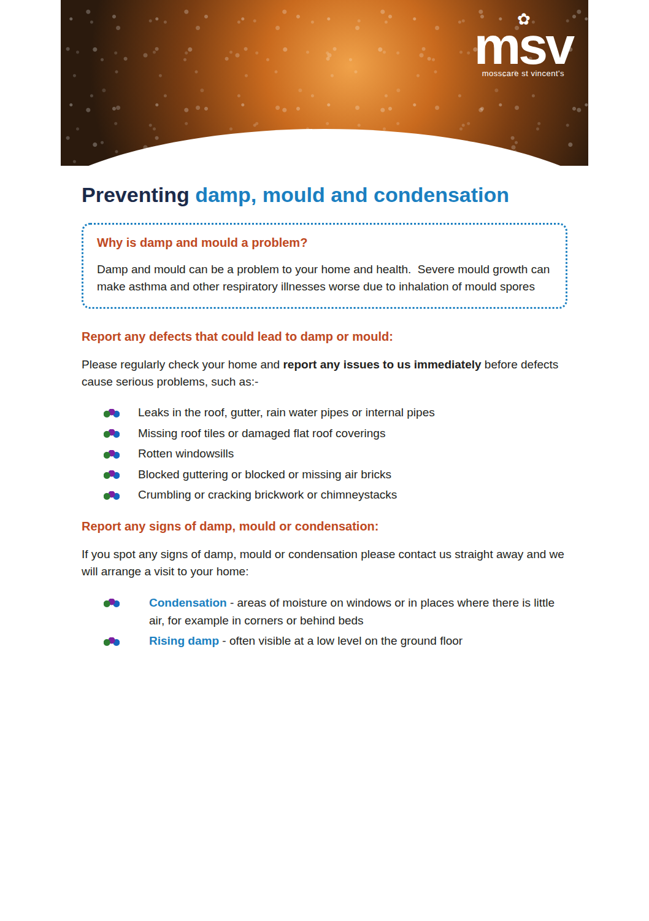✿ msv mosscare st vincent's
Preventing damp, mould and condensation
Why is damp and mould a problem?
Damp and mould can be a problem to your home and health. Severe mould growth can make asthma and other respiratory illnesses worse due to inhalation of mould spores
Report any defects that could lead to damp or mould:
Please regularly check your home and report any issues to us immediately before defects cause serious problems, such as:-
Leaks in the roof, gutter, rain water pipes or internal pipes
Missing roof tiles or damaged flat roof coverings
Rotten windowsills
Blocked guttering or blocked or missing air bricks
Crumbling or cracking brickwork or chimneystacks
Report any signs of damp, mould or condensation:
If you spot any signs of damp, mould or condensation please contact us straight away and we will arrange a visit to your home:
Condensation - areas of moisture on windows or in places where there is little air, for example in corners or behind beds
Rising damp - often visible at a low level on the ground floor